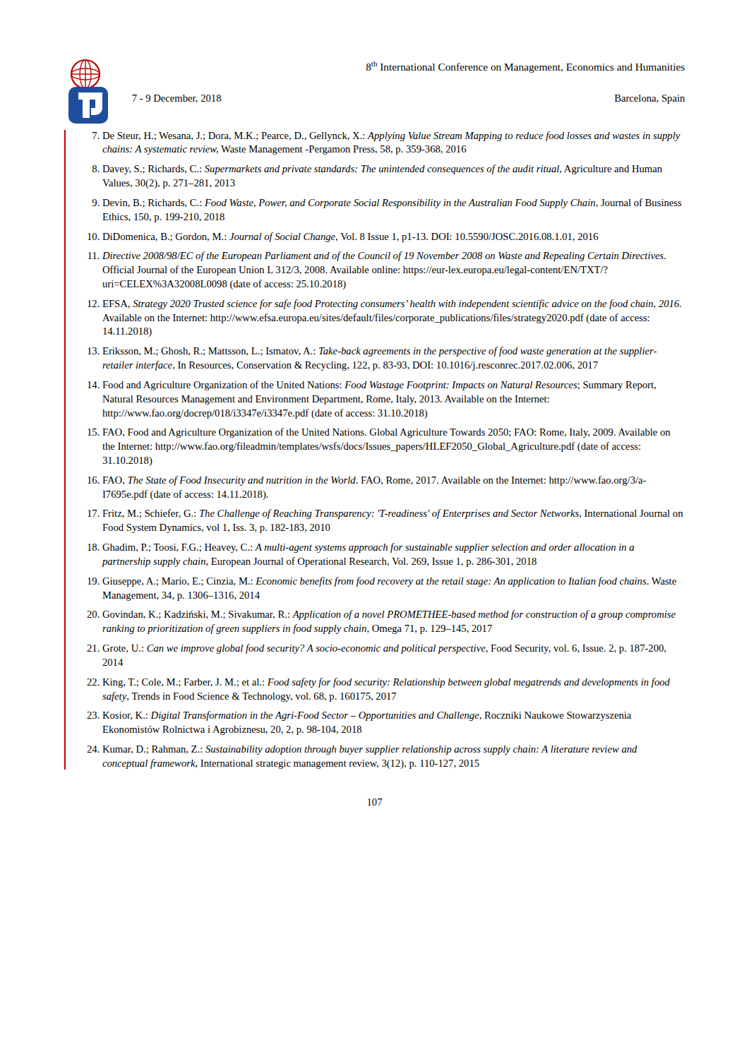8th International Conference on Management, Economics and Humanities
7 - 9 December, 2018 Barcelona, Spain
De Steur, H.; Wesana, J.; Dora, M.K.; Pearce, D., Gellynck, X.: Applying Value Stream Mapping to reduce food losses and wastes in supply chains: A systematic review, Waste Management -Pergamon Press, 58, p. 359-368, 2016
Davey, S.; Richards, C.: Supermarkets and private standards: The unintended consequences of the audit ritual, Agriculture and Human Values, 30(2), p. 271–281, 2013
Devin, B.; Richards, C.: Food Waste, Power, and Corporate Social Responsibility in the Australian Food Supply Chain, Journal of Business Ethics, 150, p. 199-210, 2018
DiDomenica, B.; Gordon, M.: Journal of Social Change, Vol. 8 Issue 1, p1-13. DOI: 10.5590/JOSC.2016.08.1.01, 2016
Directive 2008/98/EC of the European Parliament and of the Council of 19 November 2008 on Waste and Repealing Certain Directives. Official Journal of the European Union L 312/3, 2008. Available online: https://eur-lex.europa.eu/legal-content/EN/TXT/?uri=CELEX%3A32008L0098 (date of access: 25.10.2018)
EFSA, Strategy 2020 Trusted science for safe food Protecting consumers’ health with independent scientific advice on the food chain, 2016. Available on the Internet: http://www.efsa.europa.eu/sites/default/files/corporate_publications/files/strategy2020.pdf (date of access: 14.11.2018)
Eriksson, M.; Ghosh, R.; Mattsson, L.; Ismatov, A.: Take-back agreements in the perspective of food waste generation at the supplier-retailer interface, In Resources, Conservation & Recycling, 122, p. 83-93, DOI: 10.1016/j.resconrec.2017.02.006, 2017
Food and Agriculture Organization of the United Nations: Food Wastage Footprint: Impacts on Natural Resources; Summary Report, Natural Resources Management and Environment Department, Rome, Italy, 2013. Available on the Internet: http://www.fao.org/docrep/018/i3347e/i3347e.pdf (date of access: 31.10.2018)
FAO, Food and Agriculture Organization of the United Nations. Global Agriculture Towards 2050; FAO: Rome, Italy, 2009. Available on the Internet: http://www.fao.org/fileadmin/templates/wsfs/docs/Issues_papers/HLEF2050_Global_Agriculture.pdf (date of access: 31.10.2018)
FAO, The State of Food Insecurity and nutrition in the World. FAO, Rome, 2017. Available on the Internet: http://www.fao.org/3/a-I7695e.pdf (date of access: 14.11.2018).
Fritz, M.; Schiefer, G.: The Challenge of Reaching Transparency: 'T-readiness' of Enterprises and Sector Networks, International Journal on Food System Dynamics, vol 1, Iss. 3, p. 182-183, 2010
Ghadim, P.; Toosi, F.G.; Heavey, C.: A multi-agent systems approach for sustainable supplier selection and order allocation in a partnership supply chain, European Journal of Operational Research, Vol. 269, Issue 1, p. 286-301, 2018
Giuseppe, A.; Mario, E.; Cinzia, M.: Economic benefits from food recovery at the retail stage: An application to Italian food chains. Waste Management, 34, p. 1306–1316, 2014
Govindan, K.; Kadziński, M.; Sivakumar, R.: Application of a novel PROMETHEE-based method for construction of a group compromise ranking to prioritization of green suppliers in food supply chain, Omega 71, p. 129–145, 2017
Grote, U.: Can we improve global food security? A socio-economic and political perspective, Food Security, vol. 6, Issue. 2, p. 187-200, 2014
King, T.; Cole, M.; Farber, J. M.; et al.: Food safety for food security: Relationship between global megatrends and developments in food safety, Trends in Food Science & Technology, vol. 68, p. 160175, 2017
Kosior, K.: Digital Transformation in the Agri-Food Sector – Opportunities and Challenge, Roczniki Naukowe Stowarzyszenia Ekonomistów Rolnictwa i Agrobiznesu, 20, 2, p. 98-104, 2018
Kumar, D.; Rahman, Z.: Sustainability adoption through buyer supplier relationship across supply chain: A literature review and conceptual framework, International strategic management review, 3(12), p. 110-127, 2015
107